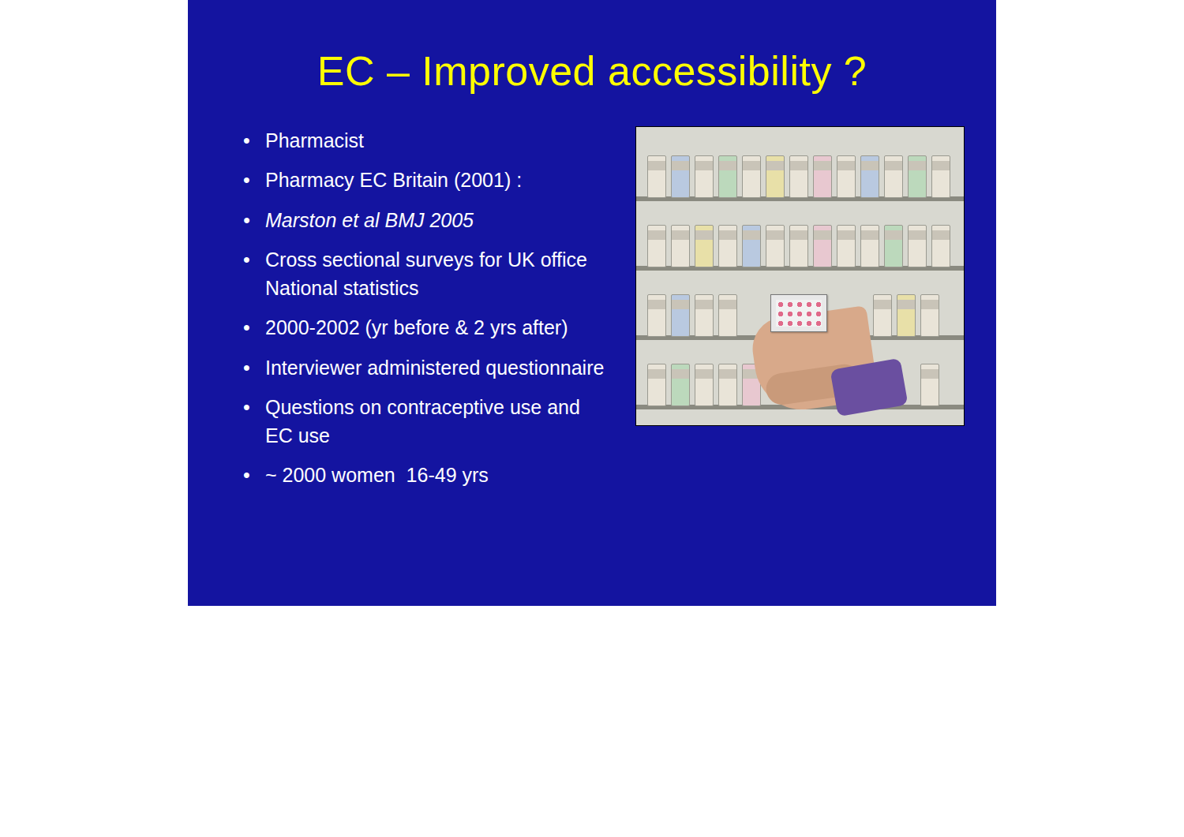EC – Improved accessibility ?
Pharmacist
Pharmacy EC Britain (2001) :
Marston et al BMJ 2005
Cross sectional surveys for UK office National statistics
2000-2002 (yr before & 2 yrs after)
Interviewer administered questionnaire
Questions on contraceptive use and EC use
~ 2000 women 16-49 yrs